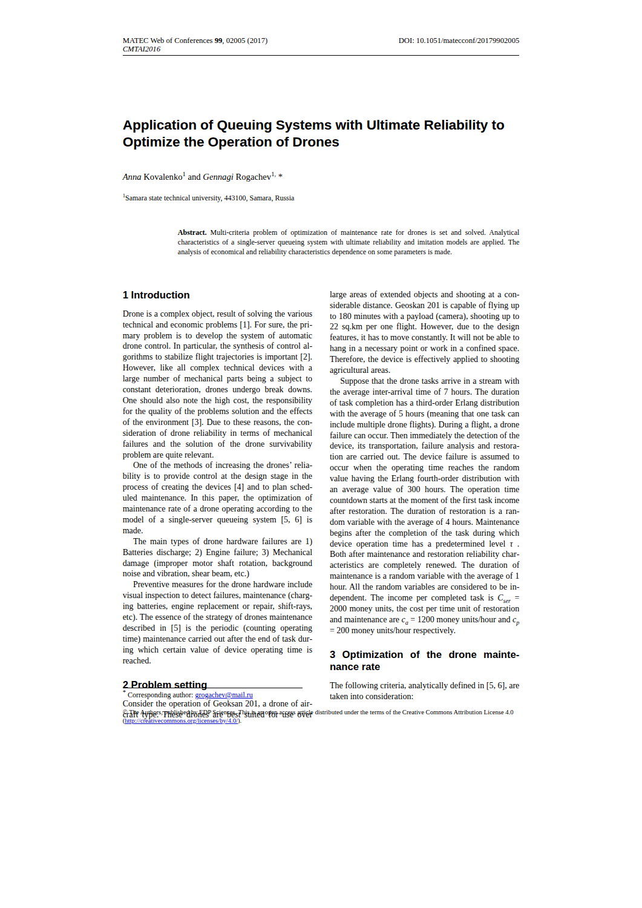MATEC Web of Conferences 99, 02005 (2017)
CMTAI2016
DOI: 10.1051/matecconf/20179902005
Application of Queuing Systems with Ultimate Reliability to Optimize the Operation of Drones
Anna Kovalenko1 and Gennagi Rogachev1, *
1Samara state technical university, 443100, Samara, Russia
Abstract. Multi-criteria problem of optimization of maintenance rate for drones is set and solved. Analytical characteristics of a single-server queueing system with ultimate reliability and imitation models are applied. The analysis of economical and reliability characteristics dependence on some parameters is made.
1 Introduction
Drone is a complex object, result of solving the various technical and economic problems [1]. For sure, the primary problem is to develop the system of automatic drone control. In particular, the synthesis of control algorithms to stabilize flight trajectories is important [2]. However, like all complex technical devices with a large number of mechanical parts being a subject to constant deterioration, drones undergo break downs. One should also note the high cost, the responsibility for the quality of the problems solution and the effects of the environment [3]. Due to these reasons, the consideration of drone reliability in terms of mechanical failures and the solution of the drone survivability problem are quite relevant.
One of the methods of increasing the drones’ reliability is to provide control at the design stage in the process of creating the devices [4] and to plan scheduled maintenance. In this paper, the optimization of maintenance rate of a drone operating according to the model of a single-server queueing system [5, 6] is made.
The main types of drone hardware failures are 1) Batteries discharge; 2) Engine failure; 3) Mechanical damage (improper motor shaft rotation, background noise and vibration, shear beam, etc.)
Preventive measures for the drone hardware include visual inspection to detect failures, maintenance (charging batteries, engine replacement or repair, shift-rays, etc). The essence of the strategy of drones maintenance described in [5] is the periodic (counting operating time) maintenance carried out after the end of task during which certain value of device operating time is reached.
2 Problem setting
Consider the operation of Geoksan 201, a drone of aircraft type. These drones are best suited for use over large areas of extended objects and shooting at a considerable distance. Geoskan 201 is capable of flying up to 180 minutes with a payload (camera), shooting up to 22 sq.km per one flight. However, due to the design features, it has to move constantly. It will not be able to hang in a necessary point or work in a confined space. Therefore, the device is effectively applied to shooting agricultural areas.
Suppose that the drone tasks arrive in a stream with the average inter-arrival time of 7 hours. The duration of task completion has a third-order Erlang distribution with the average of 5 hours (meaning that one task can include multiple drone flights). During a flight, a drone failure can occur. Then immediately the detection of the device, its transportation, failure analysis and restoration are carried out. The device failure is assumed to occur when the operating time reaches the random value having the Erlang fourth-order distribution with an average value of 300 hours. The operation time countdown starts at the moment of the first task income after restoration. The duration of restoration is a random variable with the average of 4 hours. Maintenance begins after the completion of the task during which device operation time has a predetermined level τ . Both after maintenance and restoration reliability characteristics are completely renewed. The duration of maintenance is a random variable with the average of 1 hour. All the random variables are considered to be independent. The income per completed task is Cser = 2000 money units, the cost per time unit of restoration and maintenance are ca = 1200 money units/hour and cp = 200 money units/hour respectively.
3 Optimization of the drone maintenance rate
The following criteria, analytically defined in [5, 6], are taken into consideration:
* Corresponding author: grogachev@mail.ru
© The Authors, published by EDP Sciences. This is an open access article distributed under the terms of the Creative Commons Attribution License 4.0 (http://creativecommons.org/licenses/by/4.0/).